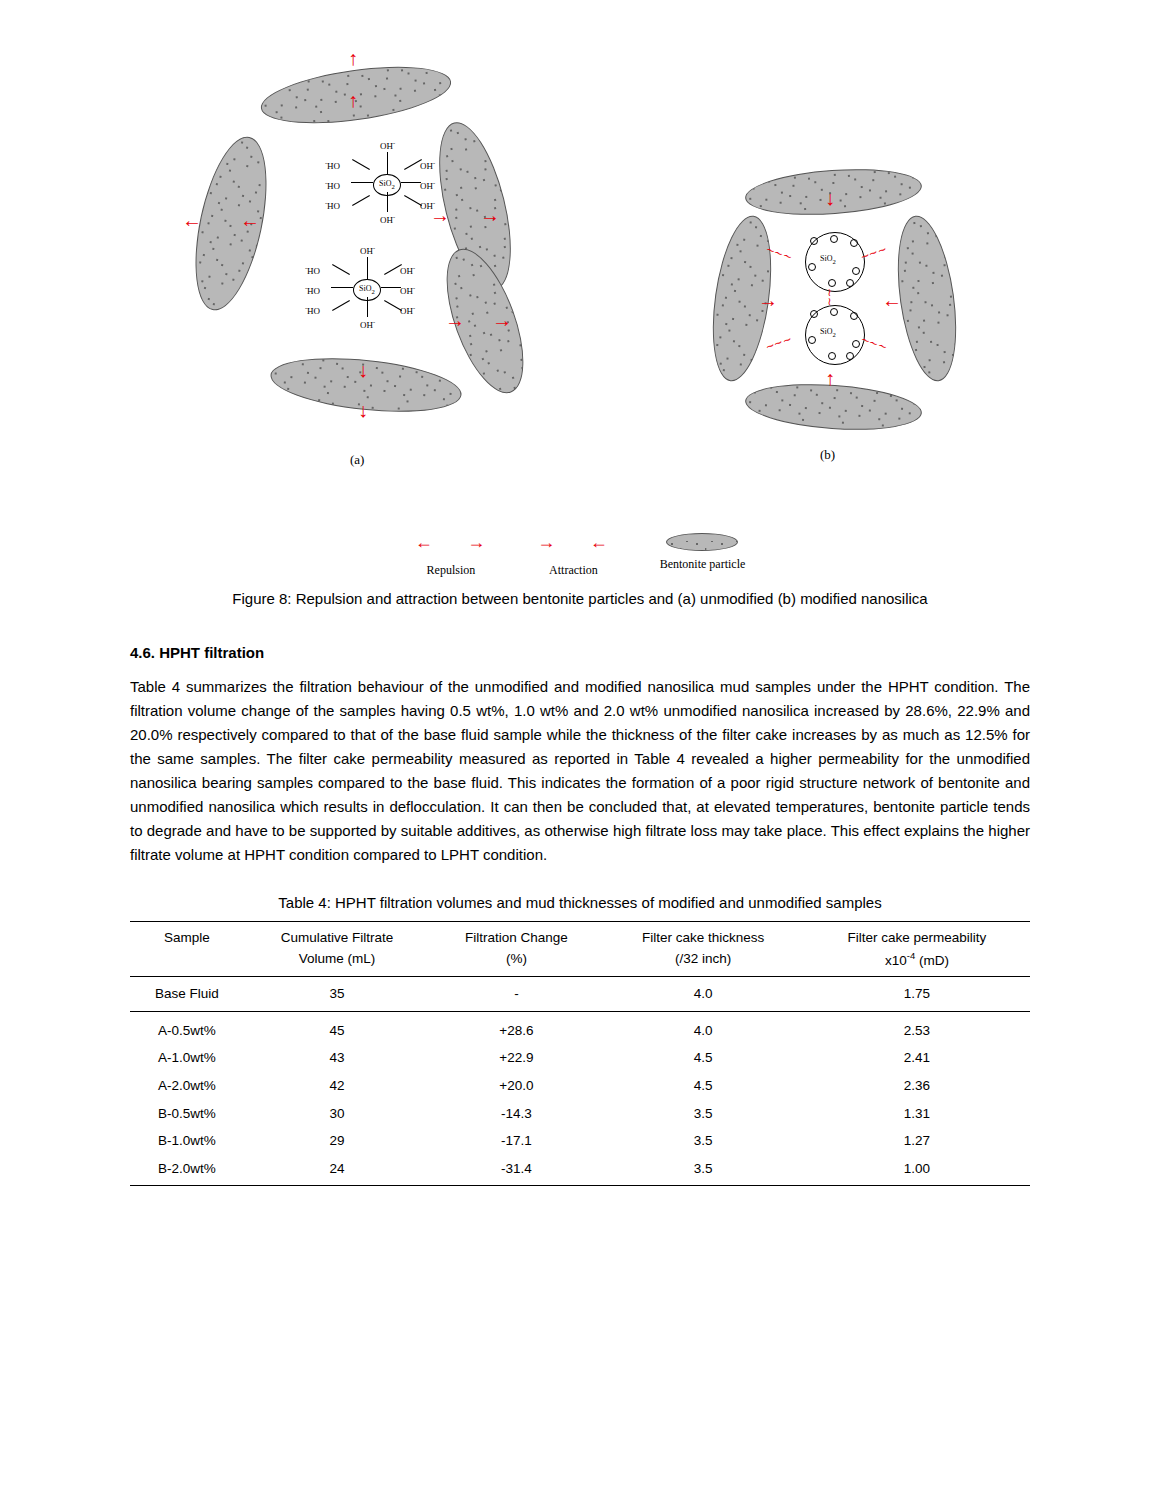↑
↑
←
←
→
→
→
→
↓
↓
OH-
-HO
OH-
-HO
SiO2
OH-
-HO
OH-
OH-
OH-
-HO
OH-
-HO
SiO2
OH-
-HO
OH-
OH-
(a)
↓
→
←
↑
SiO2
SiO2
∼∼∼
∼∼∼
∼∼∼
∼∼∼
∼∼
(b)
← →
Repulsion
→ ←
Attraction
Bentonite particle
Figure 8: Repulsion and attraction between bentonite particles and (a) unmodified (b) modified nanosilica
4.6. HPHT filtration
Table 4 summarizes the filtration behaviour of the unmodified and modified nanosilica mud samples under the HPHT condition. The filtration volume change of the samples having 0.5 wt%, 1.0 wt% and 2.0 wt% unmodified nanosilica increased by 28.6%, 22.9% and 20.0% respectively compared to that of the base fluid sample while the thickness of the filter cake increases by as much as 12.5% for the same samples. The filter cake permeability measured as reported in Table 4 revealed a higher permeability for the unmodified nanosilica bearing samples compared to the base fluid. This indicates the formation of a poor rigid structure network of bentonite and unmodified nanosilica which results in deflocculation. It can then be concluded that, at elevated temperatures, bentonite particle tends to degrade and have to be supported by suitable additives, as otherwise high filtrate loss may take place. This effect explains the higher filtrate volume at HPHT condition compared to LPHT condition.
Table 4: HPHT filtration volumes and mud thicknesses of modified and unmodified samples
| Sample | Cumulative Filtrate Volume (mL) | Filtration Change (%) | Filter cake thickness (/32 inch) | Filter cake permeability x10 -4 (mD) |
| --- | --- | --- | --- | --- |
| Base Fluid | 35 | - | 4.0 | 1.75 |
| A-0.5wt% | 45 | +28.6 | 4.0 | 2.53 |
| A-1.0wt% | 43 | +22.9 | 4.5 | 2.41 |
| A-2.0wt% | 42 | +20.0 | 4.5 | 2.36 |
| B-0.5wt% | 30 | -14.3 | 3.5 | 1.31 |
| B-1.0wt% | 29 | -17.1 | 3.5 | 1.27 |
| B-2.0wt% | 24 | -31.4 | 3.5 | 1.00 |